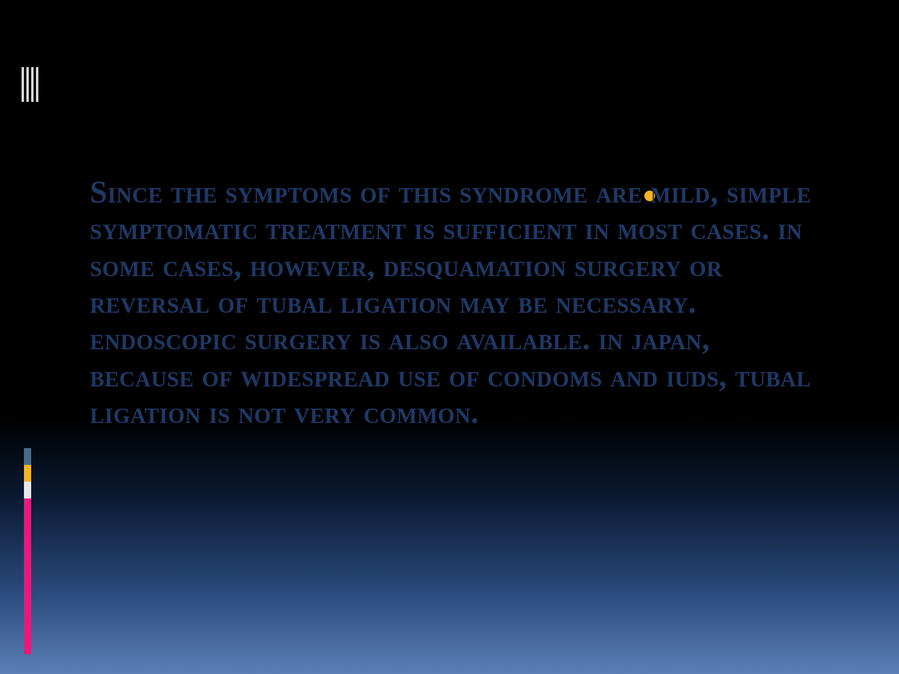Since the symptoms of this syndrome are mild, simple symptomatic treatment is sufficient in most cases. In some cases, however, desquamation surgery or reversal of tubal ligation may be necessary. Endoscopic surgery is also available. In Japan, because of widespread use of condoms and IUDs, tubal ligation is not very common.